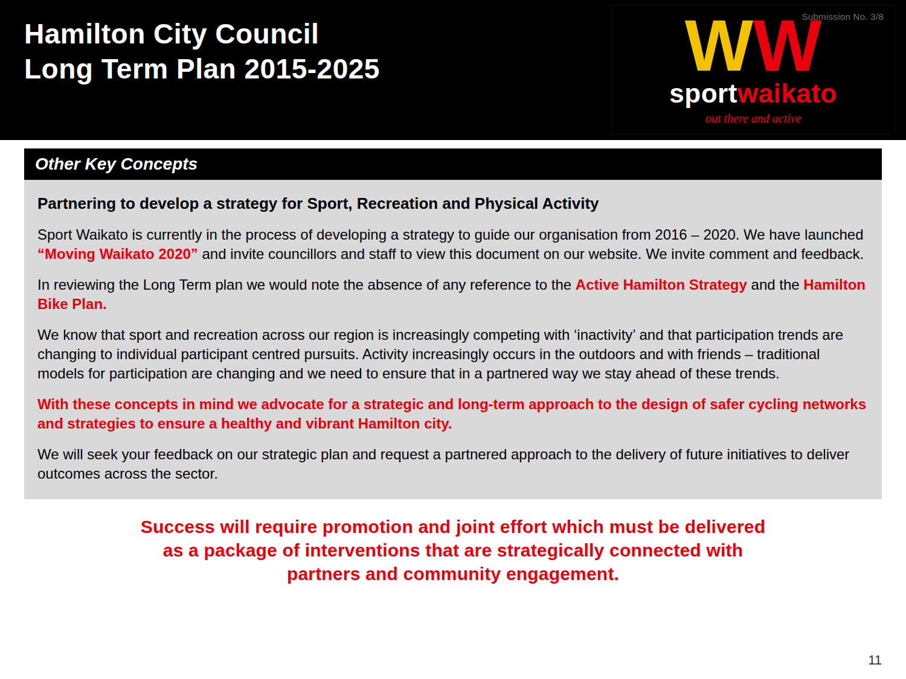Hamilton City Council
Long Term Plan 2015-2025
Submission No. 3/8
WW
sportwaikato
out there and active
Other Key Concepts
Partnering to develop a strategy for Sport, Recreation and Physical Activity
Sport Waikato is currently in the process of developing a strategy to guide our organisation from 2016 – 2020. We have launched “Moving Waikato 2020” and invite councillors and staff to view this document on our website. We invite comment and feedback.
In reviewing the Long Term plan we would note the absence of any reference to the Active Hamilton Strategy and the Hamilton Bike Plan.
We know that sport and recreation across our region is increasingly competing with ‘inactivity’ and that participation trends are changing to individual participant centred pursuits. Activity increasingly occurs in the outdoors and with friends – traditional models for participation are changing and we need to ensure that in a partnered way we stay ahead of these trends.
With these concepts in mind we advocate for a strategic and long-term approach to the design of safer cycling networks and strategies to ensure a healthy and vibrant Hamilton city.
We will seek your feedback on our strategic plan and request a partnered approach to the delivery of future initiatives to deliver outcomes across the sector.
Success will require promotion and joint effort which must be delivered
as a package of interventions that are strategically connected with
partners and community engagement.
11